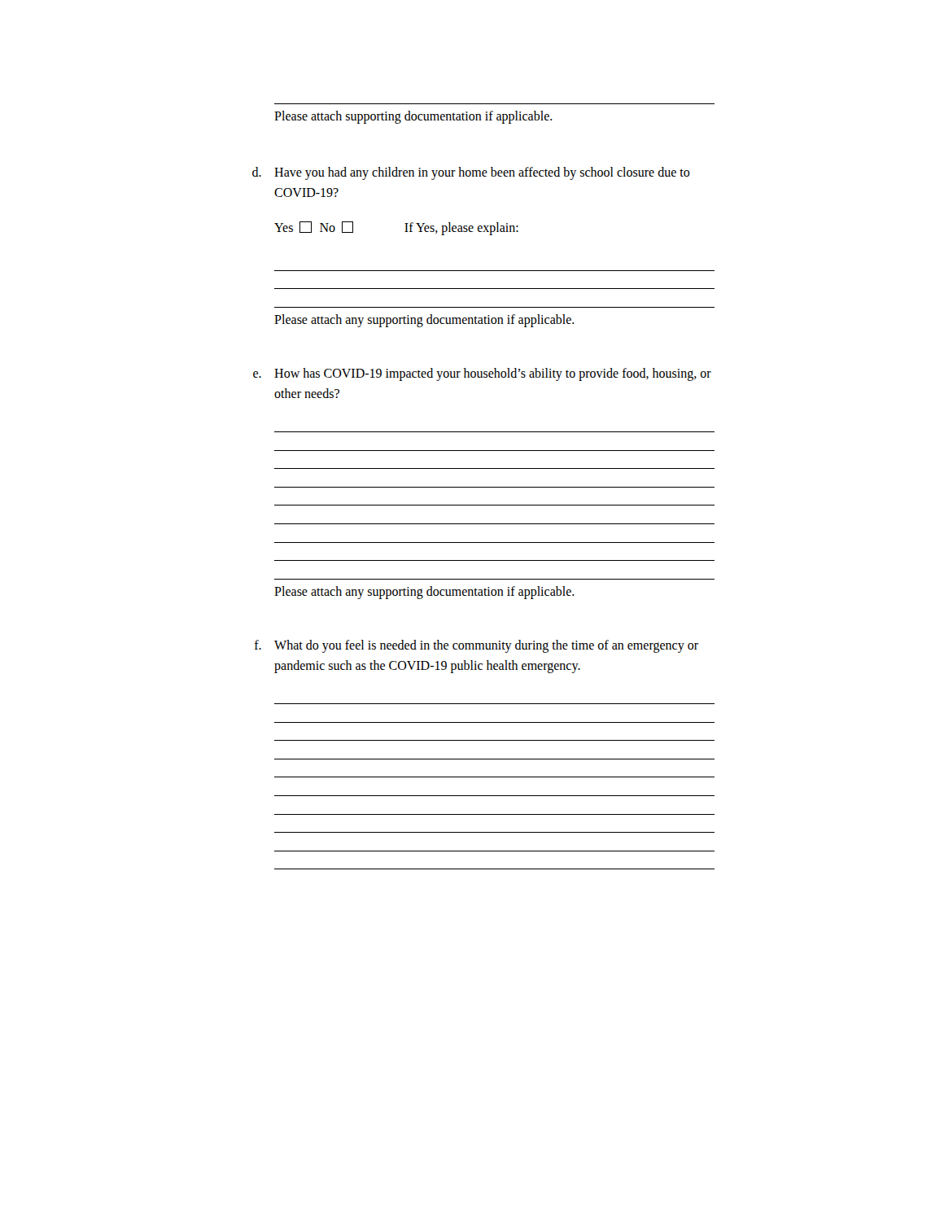Please attach supporting documentation if applicable.
Have you had any children in your home been affected by school closure due to COVID-19?
Yes No If Yes, please explain:
Please attach any supporting documentation if applicable.
How has COVID-19 impacted your household’s ability to provide food, housing, or other needs?
Please attach any supporting documentation if applicable.
What do you feel is needed in the community during the time of an emergency or pandemic such as the COVID-19 public health emergency.